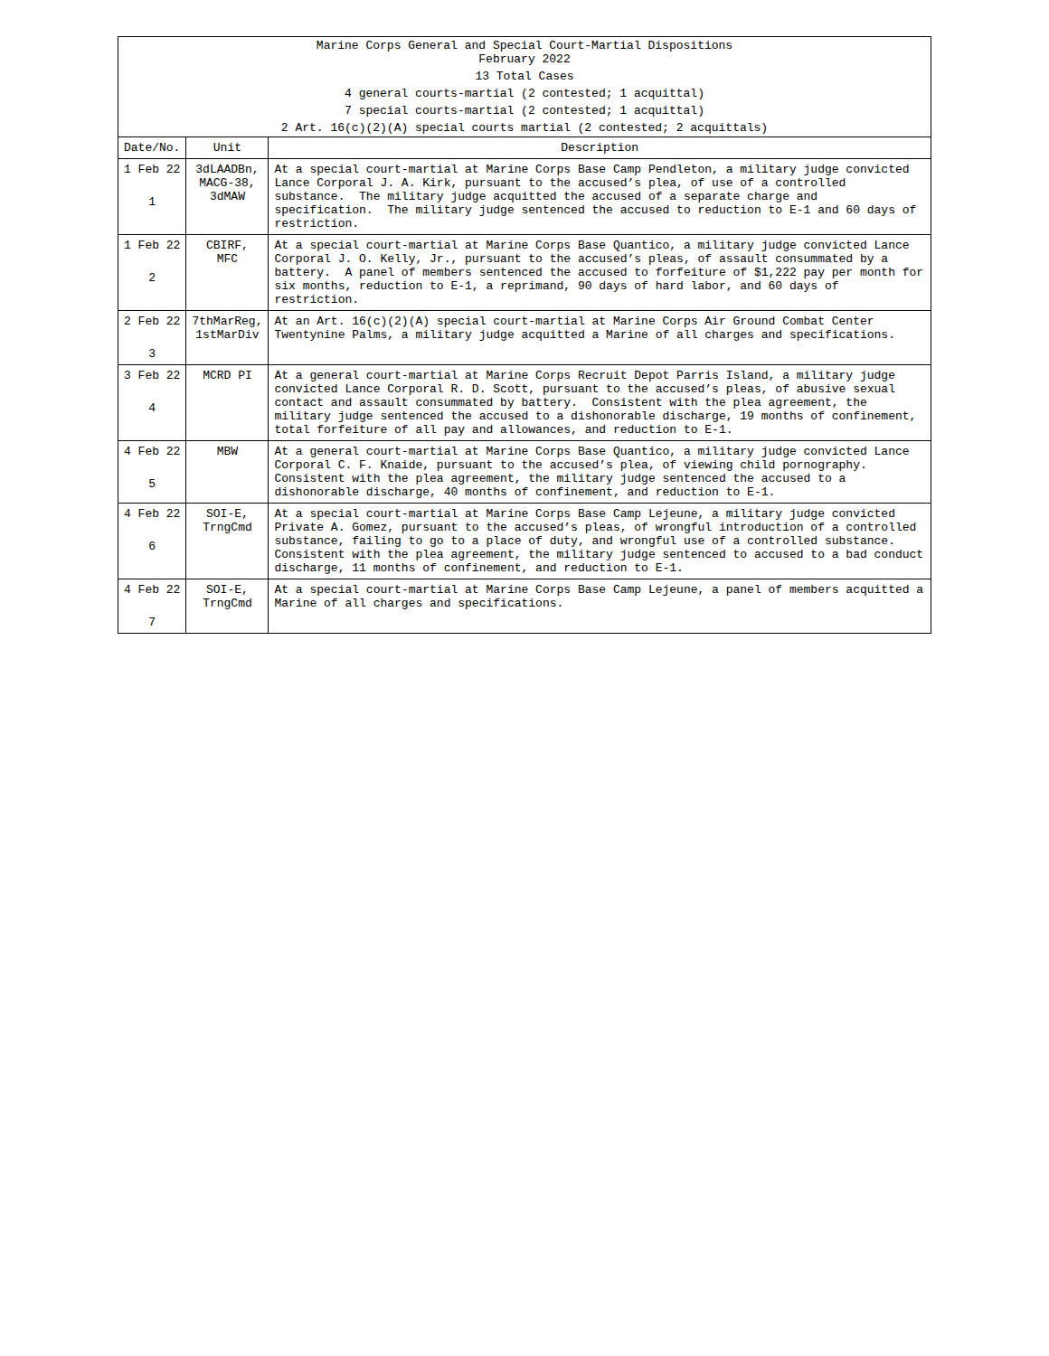| Marine Corps General and Special Court-Martial Dispositions February 2022 |
| 13 Total Cases |
| 4 general courts-martial (2 contested; 1 acquittal) |
| 7 special courts-martial (2 contested; 1 acquittal) |
| 2 Art. 16(c)(2)(A) special courts martial (2 contested; 2 acquittals) |
| Date/No. | Unit | Description |
| 1 Feb 22 1 | 3dLAADBn, MACG-38, 3dMAW | At a special court-martial at Marine Corps Base Camp Pendleton, a military judge convicted Lance Corporal J. A. Kirk, pursuant to the accused’s plea, of use of a controlled substance. The military judge acquitted the accused of a separate charge and specification. The military judge sentenced the accused to reduction to E-1 and 60 days of restriction. |
| 1 Feb 22 2 | CBIRF, MFC | At a special court-martial at Marine Corps Base Quantico, a military judge convicted Lance Corporal J. O. Kelly, Jr., pursuant to the accused’s pleas, of assault consummated by a battery. A panel of members sentenced the accused to forfeiture of $1,222 pay per month for six months, reduction to E-1, a reprimand, 90 days of hard labor, and 60 days of restriction. |
| 2 Feb 22 3 | 7thMarReg, 1stMarDiv | At an Art. 16(c)(2)(A) special court-martial at Marine Corps Air Ground Combat Center Twentynine Palms, a military judge acquitted a Marine of all charges and specifications. |
| 3 Feb 22 4 | MCRD PI | At a general court-martial at Marine Corps Recruit Depot Parris Island, a military judge convicted Lance Corporal R. D. Scott, pursuant to the accused’s pleas, of abusive sexual contact and assault consummated by battery. Consistent with the plea agreement, the military judge sentenced the accused to a dishonorable discharge, 19 months of confinement, total forfeiture of all pay and allowances, and reduction to E-1. |
| 4 Feb 22 5 | MBW | At a general court-martial at Marine Corps Base Quantico, a military judge convicted Lance Corporal C. F. Knaide, pursuant to the accused’s plea, of viewing child pornography. Consistent with the plea agreement, the military judge sentenced the accused to a dishonorable discharge, 40 months of confinement, and reduction to E-1. |
| 4 Feb 22 6 | SOI-E, TrngCmd | At a special court-martial at Marine Corps Base Camp Lejeune, a military judge convicted Private A. Gomez, pursuant to the accused’s pleas, of wrongful introduction of a controlled substance, failing to go to a place of duty, and wrongful use of a controlled substance. Consistent with the plea agreement, the military judge sentenced to accused to a bad conduct discharge, 11 months of confinement, and reduction to E-1. |
| 4 Feb 22 7 | SOI-E, TrngCmd | At a special court-martial at Marine Corps Base Camp Lejeune, a panel of members acquitted a Marine of all charges and specifications. |